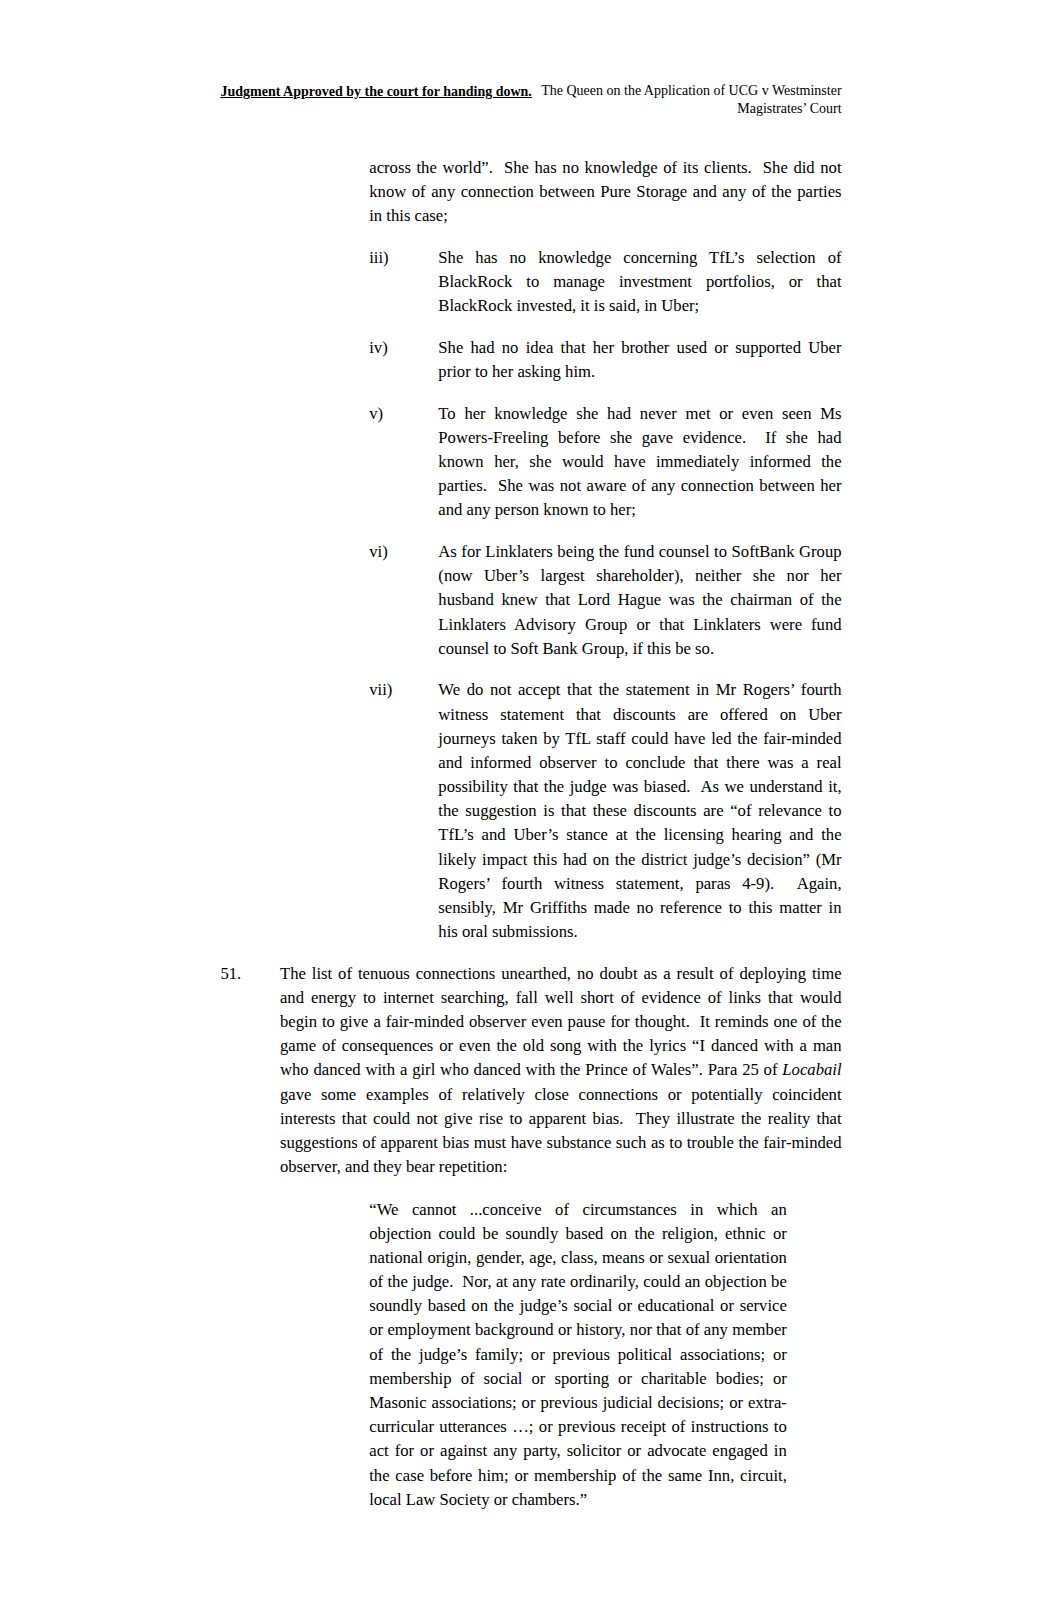Judgment Approved by the court for handing down.
The Queen on the Application of UCG v Westminster
Magistrates’ Court
across the world”. She has no knowledge of its clients. She did not know of any connection between Pure Storage and any of the parties in this case;
iii) She has no knowledge concerning TfL’s selection of BlackRock to manage investment portfolios, or that BlackRock invested, it is said, in Uber;
iv) She had no idea that her brother used or supported Uber prior to her asking him.
v) To her knowledge she had never met or even seen Ms Powers-Freeling before she gave evidence. If she had known her, she would have immediately informed the parties. She was not aware of any connection between her and any person known to her;
vi) As for Linklaters being the fund counsel to SoftBank Group (now Uber’s largest shareholder), neither she nor her husband knew that Lord Hague was the chairman of the Linklaters Advisory Group or that Linklaters were fund counsel to Soft Bank Group, if this be so.
vii) We do not accept that the statement in Mr Rogers’ fourth witness statement that discounts are offered on Uber journeys taken by TfL staff could have led the fair-minded and informed observer to conclude that there was a real possibility that the judge was biased. As we understand it, the suggestion is that these discounts are “of relevance to TfL’s and Uber’s stance at the licensing hearing and the likely impact this had on the district judge’s decision” (Mr Rogers’ fourth witness statement, paras 4-9). Again, sensibly, Mr Griffiths made no reference to this matter in his oral submissions.
51. The list of tenuous connections unearthed, no doubt as a result of deploying time and energy to internet searching, fall well short of evidence of links that would begin to give a fair-minded observer even pause for thought. It reminds one of the game of consequences or even the old song with the lyrics “I danced with a man who danced with a girl who danced with the Prince of Wales”. Para 25 of Locabail gave some examples of relatively close connections or potentially coincident interests that could not give rise to apparent bias. They illustrate the reality that suggestions of apparent bias must have substance such as to trouble the fair-minded observer, and they bear repetition:
“We cannot ...conceive of circumstances in which an objection could be soundly based on the religion, ethnic or national origin, gender, age, class, means or sexual orientation of the judge. Nor, at any rate ordinarily, could an objection be soundly based on the judge’s social or educational or service or employment background or history, nor that of any member of the judge’s family; or previous political associations; or membership of social or sporting or charitable bodies; or Masonic associations; or previous judicial decisions; or extra-curricular utterances …; or previous receipt of instructions to act for or against any party, solicitor or advocate engaged in the case before him; or membership of the same Inn, circuit, local Law Society or chambers.”